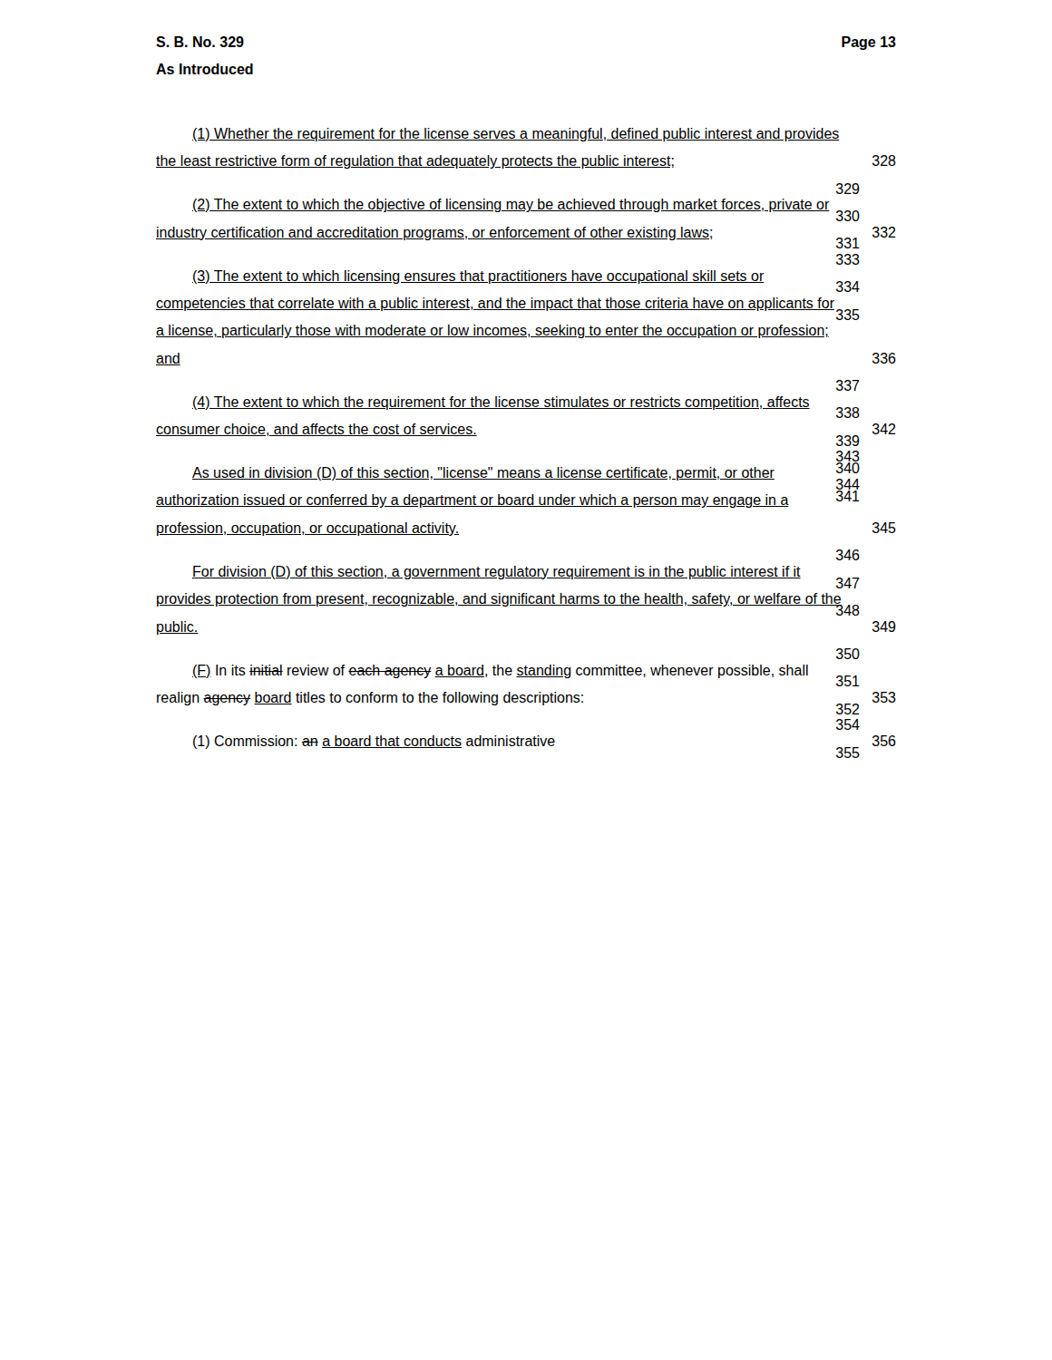S. B. No. 329 As Introduced
Page 13
(1) Whether the requirement for the license serves a meaningful, defined public interest and provides the least restrictive form of regulation that adequately protects the public interest;328
329
330
331
(2) The extent to which the objective of licensing may be achieved through market forces, private or industry certification and accreditation programs, or enforcement of other existing laws;332
333
334
335
(3) The extent to which licensing ensures that practitioners have occupational skill sets or competencies that correlate with a public interest, and the impact that those criteria have on applicants for a license, particularly those with moderate or low incomes, seeking to enter the occupation or profession; and336
337
338
339
340
341
(4) The extent to which the requirement for the license stimulates or restricts competition, affects consumer choice, and affects the cost of services.342
343
344
As used in division (D) of this section, "license" means a license certificate, permit, or other authorization issued or conferred by a department or board under which a person may engage in a profession, occupation, or occupational activity.345
346
347
348
For division (D) of this section, a government regulatory requirement is in the public interest if it provides protection from present, recognizable, and significant harms to the health, safety, or welfare of the public.349
350
351
352
(F) In its initial review of each agency a board, the standing committee, whenever possible, shall realign agency board titles to conform to the following descriptions:353
354
355
(1) Commission: an a board that conducts administrative356